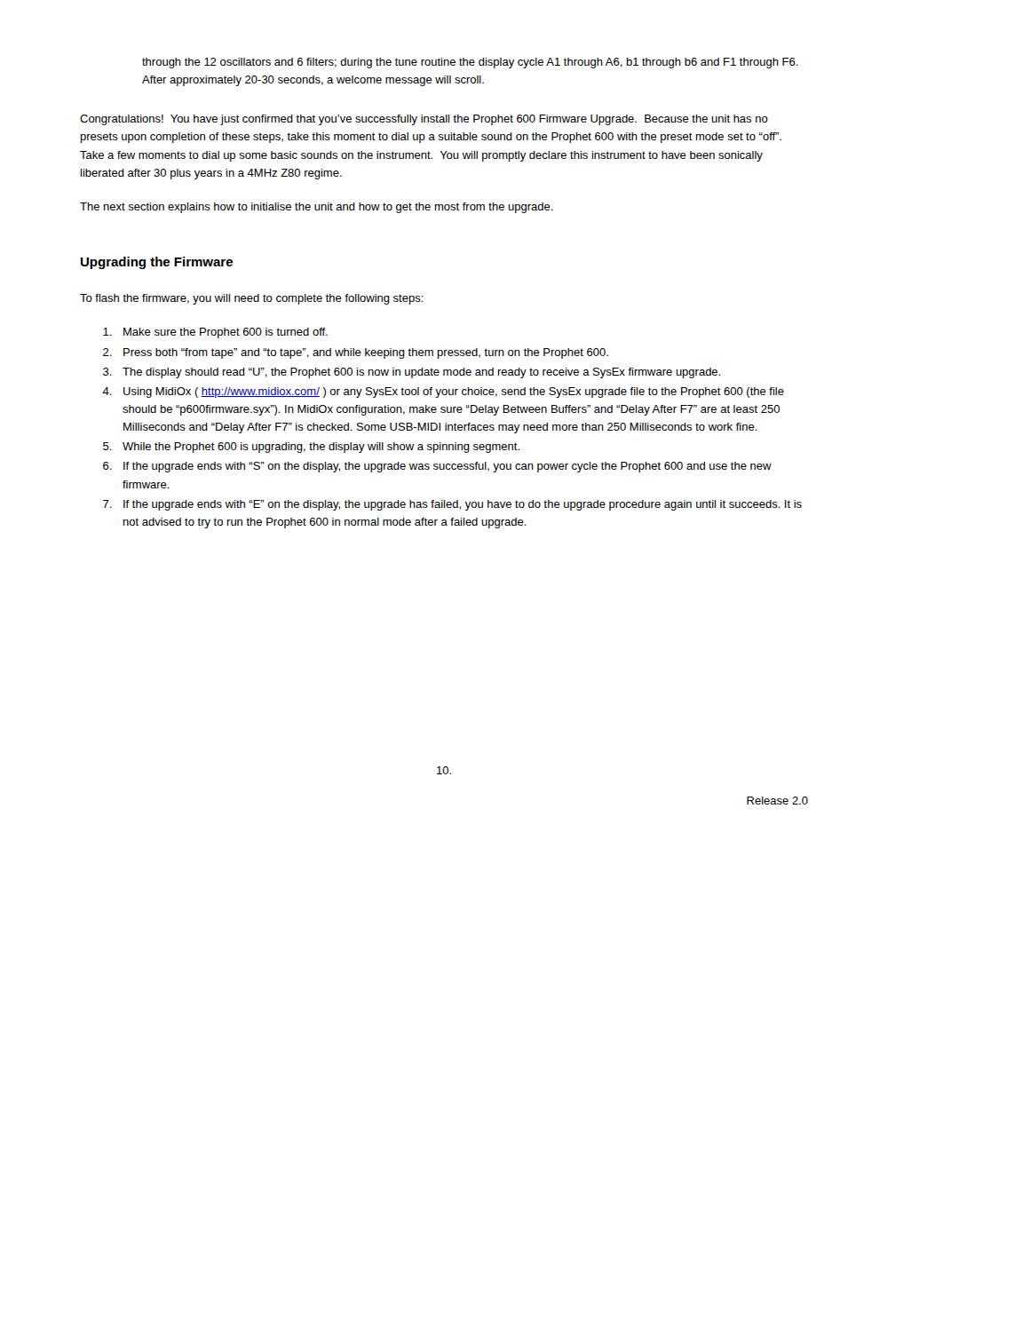through the 12 oscillators and 6 filters; during the tune routine the display cycle A1 through A6, b1 through b6 and F1 through F6. After approximately 20-30 seconds, a welcome message will scroll.
Congratulations! You have just confirmed that you’ve successfully install the Prophet 600 Firmware Upgrade. Because the unit has no presets upon completion of these steps, take this moment to dial up a suitable sound on the Prophet 600 with the preset mode set to “off”. Take a few moments to dial up some basic sounds on the instrument. You will promptly declare this instrument to have been sonically liberated after 30 plus years in a 4MHz Z80 regime.
The next section explains how to initialise the unit and how to get the most from the upgrade.
Upgrading the Firmware
To flash the firmware, you will need to complete the following steps:
Make sure the Prophet 600 is turned off.
Press both “from tape” and “to tape”, and while keeping them pressed, turn on the Prophet 600.
The display should read “U”, the Prophet 600 is now in update mode and ready to receive a SysEx firmware upgrade.
Using MidiOx ( http://www.midiox.com/ ) or any SysEx tool of your choice, send the SysEx upgrade file to the Prophet 600 (the file should be “p600firmware.syx”). In MidiOx configuration, make sure “Delay Between Buffers” and “Delay After F7” are at least 250 Milliseconds and “Delay After F7” is checked. Some USB-MIDI interfaces may need more than 250 Milliseconds to work fine.
While the Prophet 600 is upgrading, the display will show a spinning segment.
If the upgrade ends with “S” on the display, the upgrade was successful, you can power cycle the Prophet 600 and use the new firmware.
If the upgrade ends with “E” on the display, the upgrade has failed, you have to do the upgrade procedure again until it succeeds. It is not advised to try to run the Prophet 600 in normal mode after a failed upgrade.
10.
Release 2.0